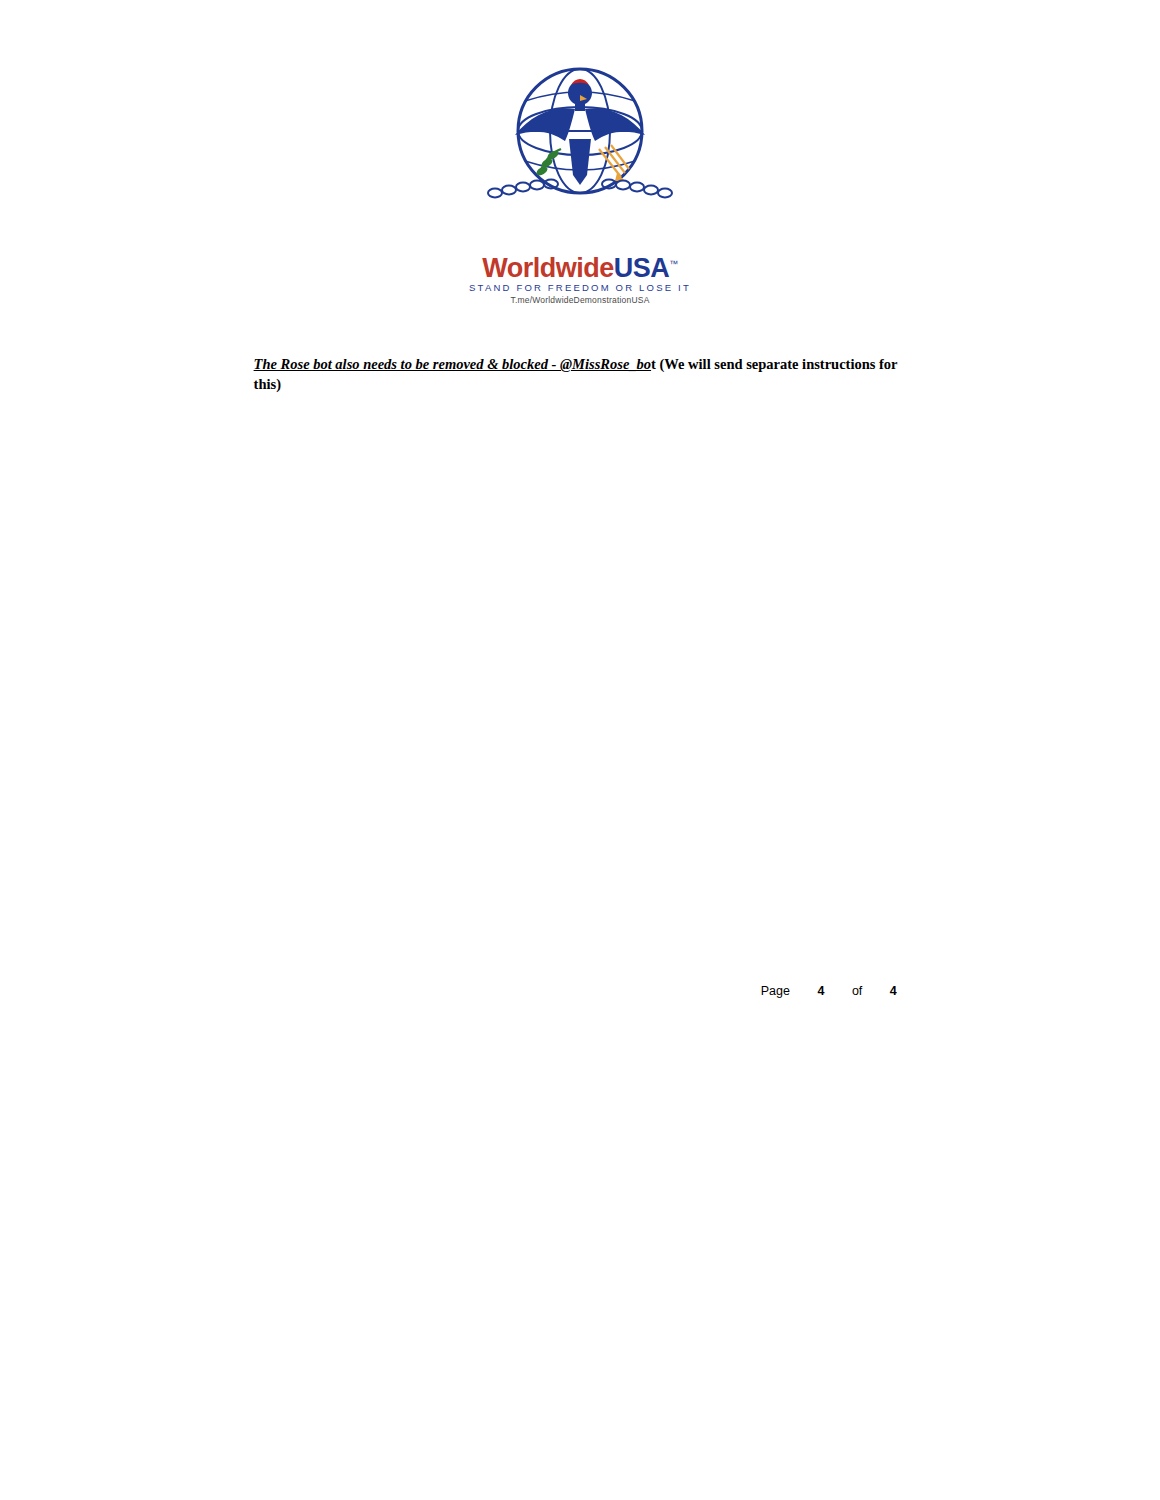Worldwide USA™
STAND FOR FREEDOM OR LOSE IT
T.me/WorldwideDemonstrationUSA
The Rose bot also needs to be removed & blocked - @MissRose_bo t (We will send separate instructions for this)
Page 4 of 4